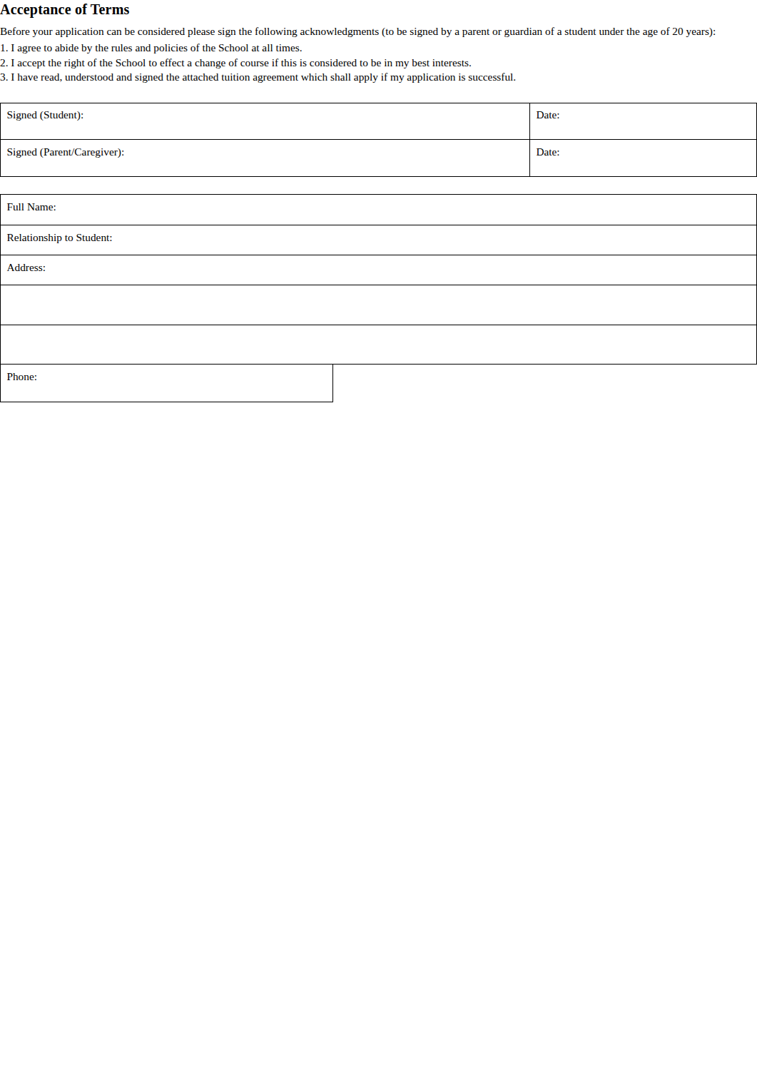Acceptance of Terms
Before your application can be considered please sign the following acknowledgments (to be signed by a parent or guardian of a student under the age of 20 years):
1. I agree to abide by the rules and policies of the School at all times.
2. I accept the right of the School to effect a change of course if this is considered to be in my best interests.
3. I have read, understood and signed the attached tuition agreement which shall apply if my application is successful.
| Signed (Student): | Date: |
| Signed (Parent/Caregiver): | Date: |
| Full Name: |
| Relationship to Student: |
| Address: |
| Phone: | |